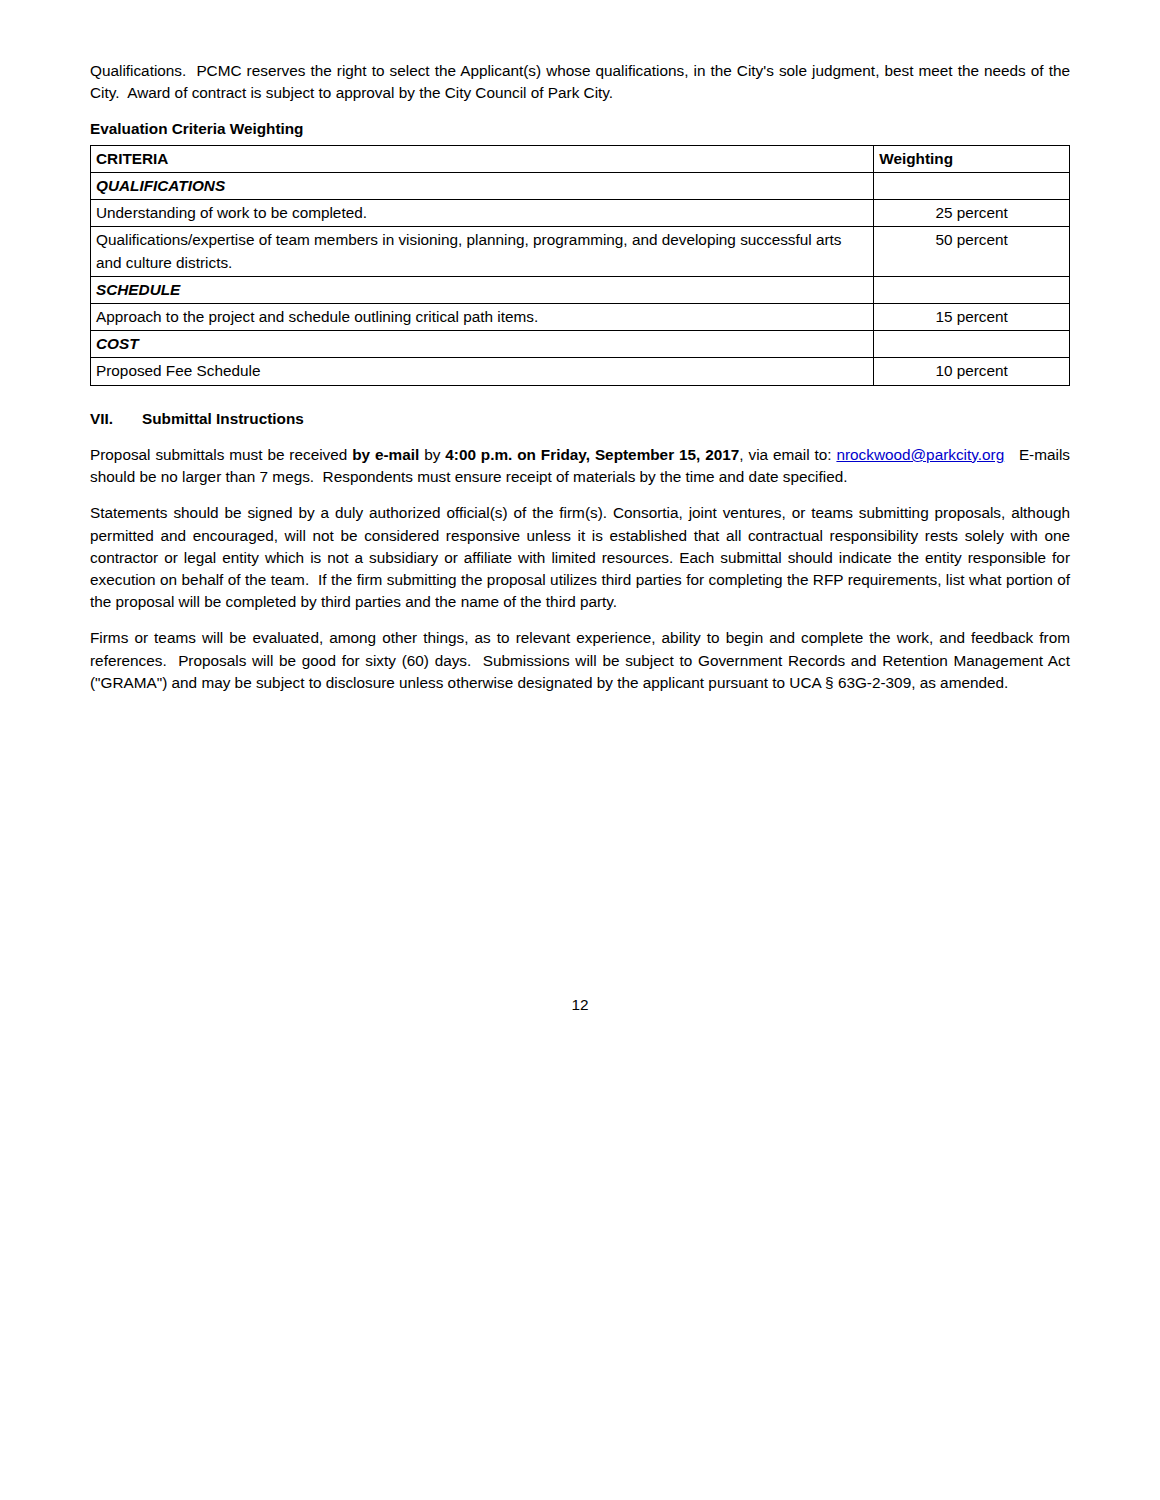Qualifications. PCMC reserves the right to select the Applicant(s) whose qualifications, in the City's sole judgment, best meet the needs of the City. Award of contract is subject to approval by the City Council of Park City.
Evaluation Criteria Weighting
| CRITERIA | Weighting |
| --- | --- |
| QUALIFICATIONS | |
| Understanding of work to be completed. | 25 percent |
| Qualifications/expertise of team members in visioning, planning, programming, and developing successful arts and culture districts. | 50 percent |
| SCHEDULE | |
| Approach to the project and schedule outlining critical path items. | 15 percent |
| COST | |
| Proposed Fee Schedule | 10 percent |
VII. Submittal Instructions
Proposal submittals must be received by e-mail by 4:00 p.m. on Friday, September 15, 2017, via email to: nrockwood@parkcity.org E-mails should be no larger than 7 megs. Respondents must ensure receipt of materials by the time and date specified.
Statements should be signed by a duly authorized official(s) of the firm(s). Consortia, joint ventures, or teams submitting proposals, although permitted and encouraged, will not be considered responsive unless it is established that all contractual responsibility rests solely with one contractor or legal entity which is not a subsidiary or affiliate with limited resources. Each submittal should indicate the entity responsible for execution on behalf of the team. If the firm submitting the proposal utilizes third parties for completing the RFP requirements, list what portion of the proposal will be completed by third parties and the name of the third party.
Firms or teams will be evaluated, among other things, as to relevant experience, ability to begin and complete the work, and feedback from references. Proposals will be good for sixty (60) days. Submissions will be subject to Government Records and Retention Management Act ("GRAMA") and may be subject to disclosure unless otherwise designated by the applicant pursuant to UCA § 63G-2-309, as amended.
12